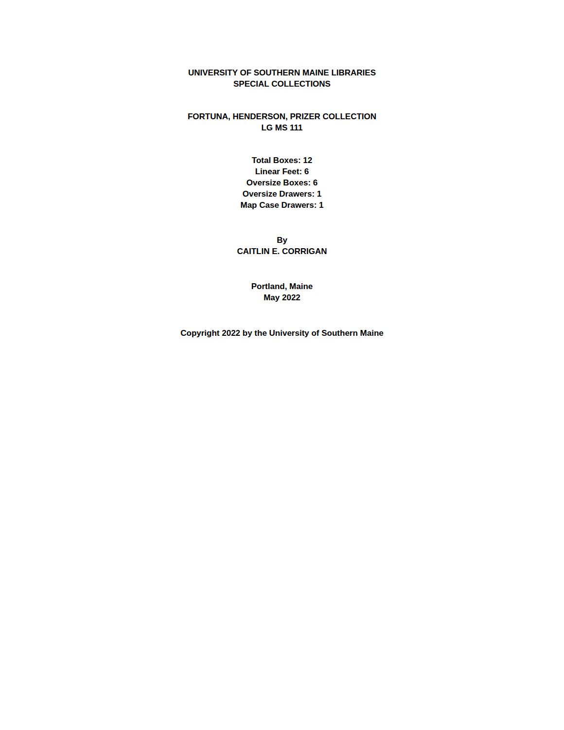UNIVERSITY OF SOUTHERN MAINE LIBRARIES
SPECIAL COLLECTIONS
FORTUNA, HENDERSON, PRIZER COLLECTION
LG MS 111
Total Boxes: 12
Linear Feet: 6
Oversize Boxes: 6
Oversize Drawers: 1
Map Case Drawers: 1
By
CAITLIN E. CORRIGAN
Portland, Maine
May 2022
Copyright 2022 by the University of Southern Maine